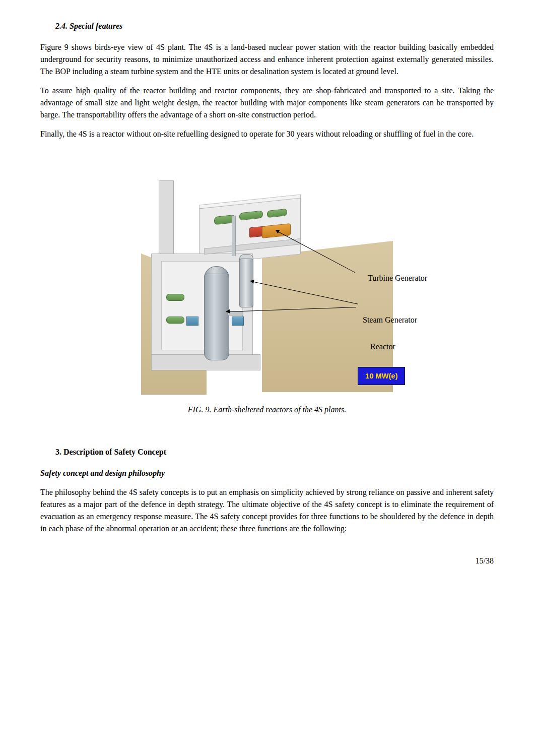2.4. Special features
Figure 9 shows birds-eye view of 4S plant. The 4S is a land-based nuclear power station with the reactor building basically embedded underground for security reasons, to minimize unauthorized access and enhance inherent protection against externally generated missiles. The BOP including a steam turbine system and the HTE units or desalination system is located at ground level.
To assure high quality of the reactor building and reactor components, they are shop-fabricated and transported to a site. Taking the advantage of small size and light weight design, the reactor building with major components like steam generators can be transported by barge. The transportability offers the advantage of a short on-site construction period.
Finally, the 4S is a reactor without on-site refuelling designed to operate for 30 years without reloading or shuffling of fuel in the core.
Turbine Generator
Steam Generator
Reactor
10 MW(e)
FIG. 9. Earth-sheltered reactors of the 4S plants.
3. Description of Safety Concept
Safety concept and design philosophy
The philosophy behind the 4S safety concepts is to put an emphasis on simplicity achieved by strong reliance on passive and inherent safety features as a major part of the defence in depth strategy. The ultimate objective of the 4S safety concept is to eliminate the requirement of evacuation as an emergency response measure. The 4S safety concept provides for three functions to be shouldered by the defence in depth in each phase of the abnormal operation or an accident; these three functions are the following:
15/38